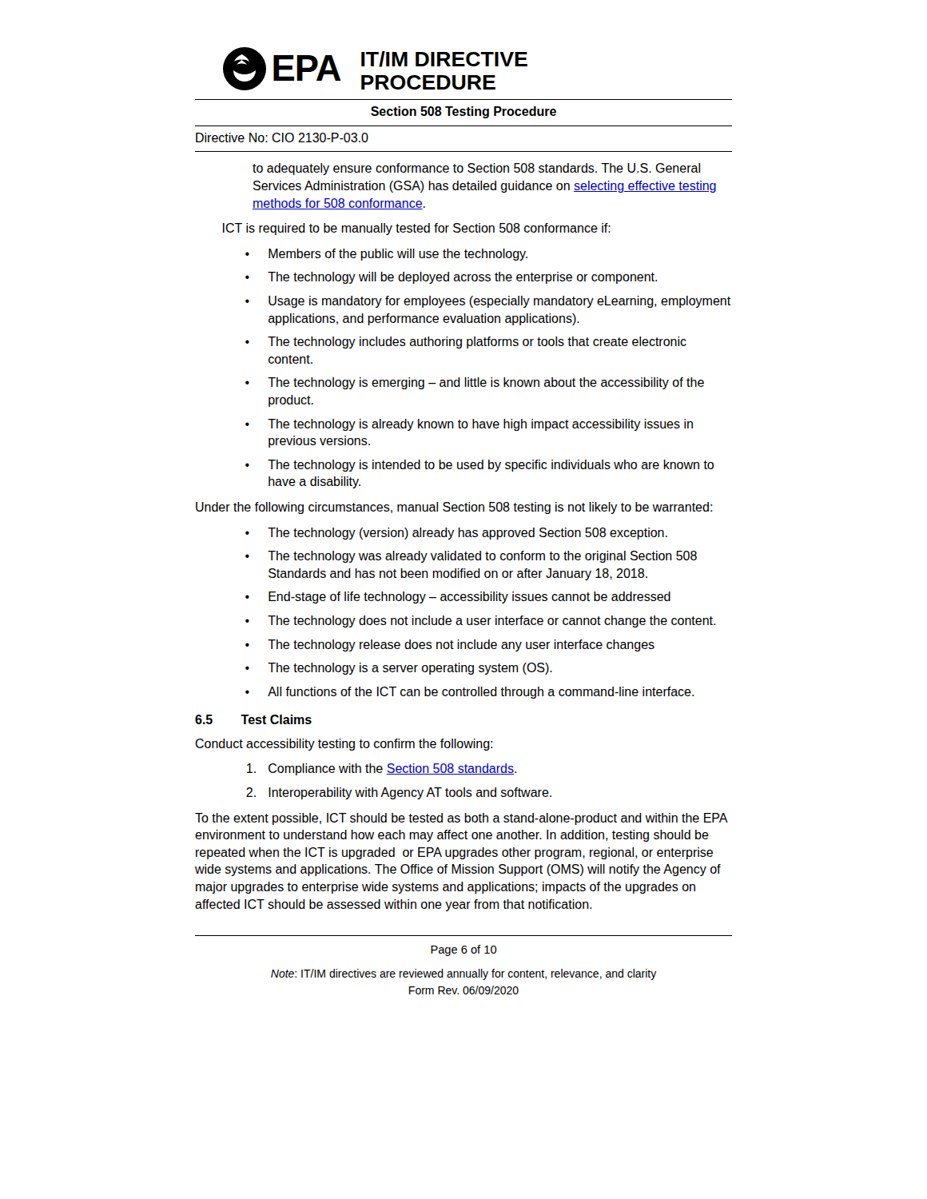EPA
IT/IM DIRECTIVE
PROCEDURE
Section 508 Testing Procedure
Directive No: CIO 2130-P-03.0
to adequately ensure conformance to Section 508 standards. The U.S. General Services Administration (GSA) has detailed guidance on selecting effective testing methods for 508 conformance.
ICT is required to be manually tested for Section 508 conformance if:
Members of the public will use the technology.
The technology will be deployed across the enterprise or component.
Usage is mandatory for employees (especially mandatory eLearning, employment applications, and performance evaluation applications).
The technology includes authoring platforms or tools that create electronic content.
The technology is emerging – and little is known about the accessibility of the product.
The technology is already known to have high impact accessibility issues in previous versions.
The technology is intended to be used by specific individuals who are known to have a disability.
Under the following circumstances, manual Section 508 testing is not likely to be warranted:
The technology (version) already has approved Section 508 exception.
The technology was already validated to conform to the original Section 508 Standards and has not been modified on or after January 18, 2018.
End-stage of life technology – accessibility issues cannot be addressed
The technology does not include a user interface or cannot change the content.
The technology release does not include any user interface changes
The technology is a server operating system (OS).
All functions of the ICT can be controlled through a command-line interface.
6.5 Test Claims
Conduct accessibility testing to confirm the following:
Compliance with the Section 508 standards.
Interoperability with Agency AT tools and software.
To the extent possible, ICT should be tested as both a stand-alone-product and within the EPA environment to understand how each may affect one another. In addition, testing should be repeated when the ICT is upgraded or EPA upgrades other program, regional, or enterprise wide systems and applications. The Office of Mission Support (OMS) will notify the Agency of major upgrades to enterprise wide systems and applications; impacts of the upgrades on affected ICT should be assessed within one year from that notification.
Page 6 of 10
Note: IT/IM directives are reviewed annually for content, relevance, and clarity
Form Rev. 06/09/2020